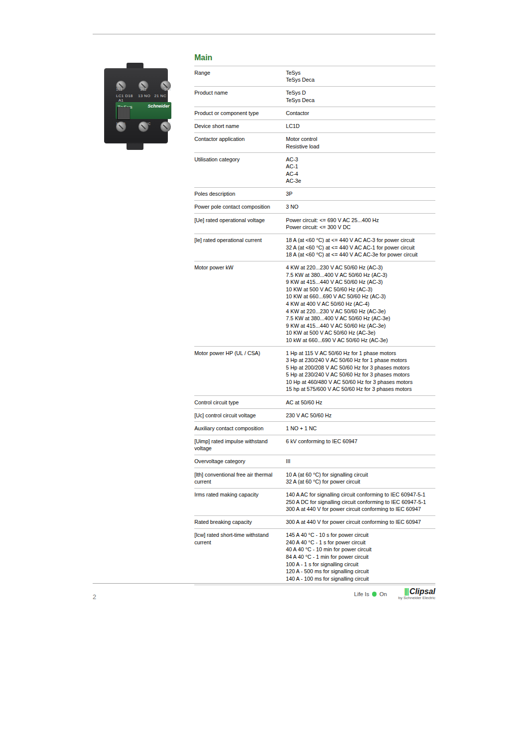1/L13/L25/L3
LC1 D18 13 NO 21 NC A1
TeSys Schneider Control
14 NO 22 NC A2
Main
| Range | TeSys TeSys Deca |
| Product name | TeSys D TeSys Deca |
| Product or component type | Contactor |
| Device short name | LC1D |
| Contactor application | Motor control Resistive load |
| Utilisation category | AC-3 AC-1 AC-4 AC-3e |
| Poles description | 3P |
| Power pole contact composition | 3 NO |
| [Ue] rated operational voltage | Power circuit: <= 690 V AC 25...400 Hz Power circuit: <= 300 V DC |
| [Ie] rated operational current | 18 A (at <60 °C) at <= 440 V AC AC-3 for power circuit 32 A (at <60 °C) at <= 440 V AC AC-1 for power circuit 18 A (at <60 °C) at <= 440 V AC AC-3e for power circuit |
| Motor power kW | 4 KW at 220...230 V AC 50/60 Hz (AC-3) 7.5 KW at 380...400 V AC 50/60 Hz (AC-3) 9 KW at 415...440 V AC 50/60 Hz (AC-3) 10 KW at 500 V AC 50/60 Hz (AC-3) 10 KW at 660...690 V AC 50/60 Hz (AC-3) 4 KW at 400 V AC 50/60 Hz (AC-4) 4 KW at 220...230 V AC 50/60 Hz (AC-3e) 7.5 KW at 380...400 V AC 50/60 Hz (AC-3e) 9 KW at 415...440 V AC 50/60 Hz (AC-3e) 10 KW at 500 V AC 50/60 Hz (AC-3e) 10 kW at 660...690 V AC 50/60 Hz (AC-3e) |
| Motor power HP (UL / CSA) | 1 Hp at 115 V AC 50/60 Hz for 1 phase motors 3 Hp at 230/240 V AC 50/60 Hz for 1 phase motors 5 Hp at 200/208 V AC 50/60 Hz for 3 phases motors 5 Hp at 230/240 V AC 50/60 Hz for 3 phases motors 10 Hp at 460/480 V AC 50/60 Hz for 3 phases motors 15 hp at 575/600 V AC 50/60 Hz for 3 phases motors |
| Control circuit type | AC at 50/60 Hz |
| [Uc] control circuit voltage | 230 V AC 50/60 Hz |
| Auxiliary contact composition | 1 NO + 1 NC |
| [Uimp] rated impulse withstand voltage | 6 kV conforming to IEC 60947 |
| Overvoltage category | III |
| [Ith] conventional free air thermal current | 10 A (at 60 °C) for signalling circuit 32 A (at 60 °C) for power circuit |
| Irms rated making capacity | 140 A AC for signalling circuit conforming to IEC 60947-5-1 250 A DC for signalling circuit conforming to IEC 60947-5-1 300 A at 440 V for power circuit conforming to IEC 60947 |
| Rated breaking capacity | 300 A at 440 V for power circuit conforming to IEC 60947 |
| [Icw] rated short-time withstand current | 145 A 40 °C - 10 s for power circuit 240 A 40 °C - 1 s for power circuit 40 A 40 °C - 10 min for power circuit 84 A 40 °C - 1 min for power circuit 100 A - 1 s for signalling circuit 120 A - 500 ms for signalling circuit 140 A - 100 ms for signalling circuit |
2
Life Is On
|||Clipsal
by Schneider Electric